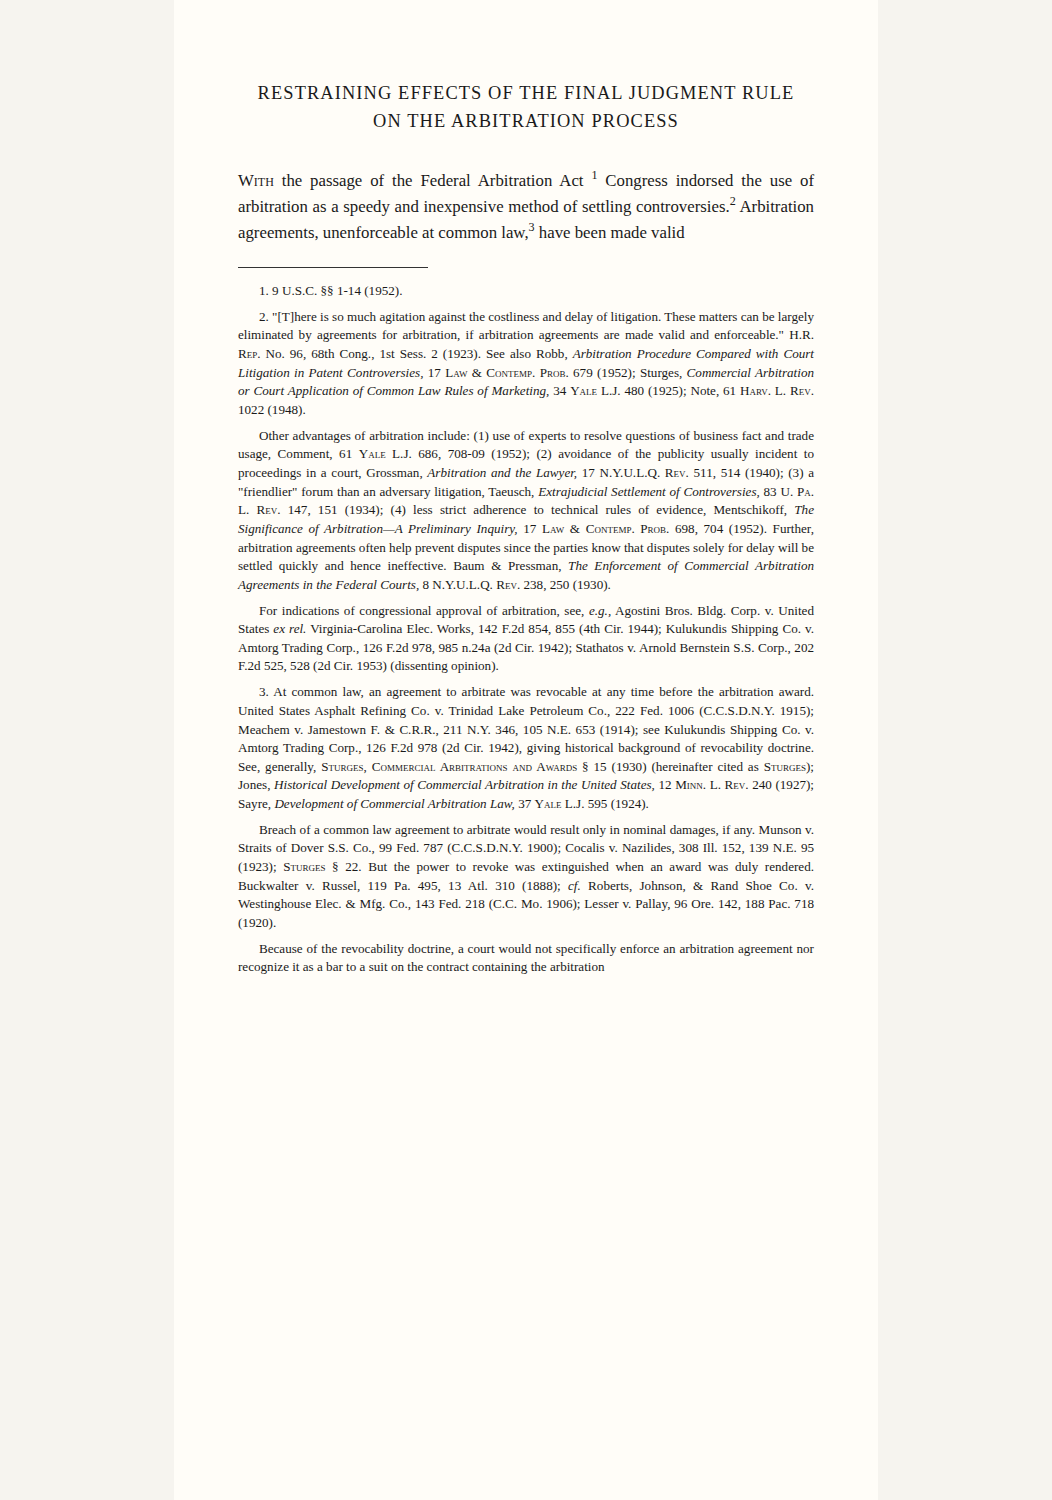Restraining Effects of the Final Judgment Rule
on the Arbitration Process
With the passage of the Federal Arbitration Act 1 Congress indorsed the use of arbitration as a speedy and inexpensive method of settling controversies.2 Arbitration agreements, unenforceable at common law,3 have been made valid
1. 9 U.S.C. §§ 1-14 (1952).
2. "[T]here is so much agitation against the costliness and delay of litigation. These matters can be largely eliminated by agreements for arbitration, if arbitration agreements are made valid and enforceable." H.R. Rep. No. 96, 68th Cong., 1st Sess. 2 (1923). See also Robb, Arbitration Procedure Compared with Court Litigation in Patent Controversies, 17 Law & Contemp. Prob. 679 (1952); Sturges, Commercial Arbitration or Court Application of Common Law Rules of Marketing, 34 Yale L.J. 480 (1925); Note, 61 Harv. L. Rev. 1022 (1948).
Other advantages of arbitration include: (1) use of experts to resolve questions of business fact and trade usage, Comment, 61 Yale L.J. 686, 708-09 (1952); (2) avoidance of the publicity usually incident to proceedings in a court, Grossman, Arbitration and the Lawyer, 17 N.Y.U.L.Q. Rev. 511, 514 (1940); (3) a "friendlier" forum than an adversary litigation, Taeusch, Extrajudicial Settlement of Controversies, 83 U. Pa. L. Rev. 147, 151 (1934); (4) less strict adherence to technical rules of evidence, Mentschikoff, The Significance of Arbitration—A Preliminary Inquiry, 17 Law & Contemp. Prob. 698, 704 (1952). Further, arbitration agreements often help prevent disputes since the parties know that disputes solely for delay will be settled quickly and hence ineffective. Baum & Pressman, The Enforcement of Commercial Arbitration Agreements in the Federal Courts, 8 N.Y.U.L.Q. Rev. 238, 250 (1930).
For indications of congressional approval of arbitration, see, e.g., Agostini Bros. Bldg. Corp. v. United States ex rel. Virginia-Carolina Elec. Works, 142 F.2d 854, 855 (4th Cir. 1944); Kulukundis Shipping Co. v. Amtorg Trading Corp., 126 F.2d 978, 985 n.24a (2d Cir. 1942); Stathatos v. Arnold Bernstein S.S. Corp., 202 F.2d 525, 528 (2d Cir. 1953) (dissenting opinion).
3. At common law, an agreement to arbitrate was revocable at any time before the arbitration award. United States Asphalt Refining Co. v. Trinidad Lake Petroleum Co., 222 Fed. 1006 (C.C.S.D.N.Y. 1915); Meachem v. Jamestown F. & C.R.R., 211 N.Y. 346, 105 N.E. 653 (1914); see Kulukundis Shipping Co. v. Amtorg Trading Corp., 126 F.2d 978 (2d Cir. 1942), giving historical background of revocability doctrine. See, generally, Sturges, Commercial Arbitrations and Awards § 15 (1930) (hereinafter cited as Sturges); Jones, Historical Development of Commercial Arbitration in the United States, 12 Minn. L. Rev. 240 (1927); Sayre, Development of Commercial Arbitration Law, 37 Yale L.J. 595 (1924).
Breach of a common law agreement to arbitrate would result only in nominal damages, if any. Munson v. Straits of Dover S.S. Co., 99 Fed. 787 (C.C.S.D.N.Y. 1900); Cocalis v. Nazilides, 308 Ill. 152, 139 N.E. 95 (1923); Sturges § 22. But the power to revoke was extinguished when an award was duly rendered. Buckwalter v. Russel, 119 Pa. 495, 13 Atl. 310 (1888); cf. Roberts, Johnson, & Rand Shoe Co. v. Westinghouse Elec. & Mfg. Co., 143 Fed. 218 (C.C. Mo. 1906); Lesser v. Pallay, 96 Ore. 142, 188 Pac. 718 (1920).
Because of the revocability doctrine, a court would not specifically enforce an arbitration agreement nor recognize it as a bar to a suit on the contract containing the arbitration